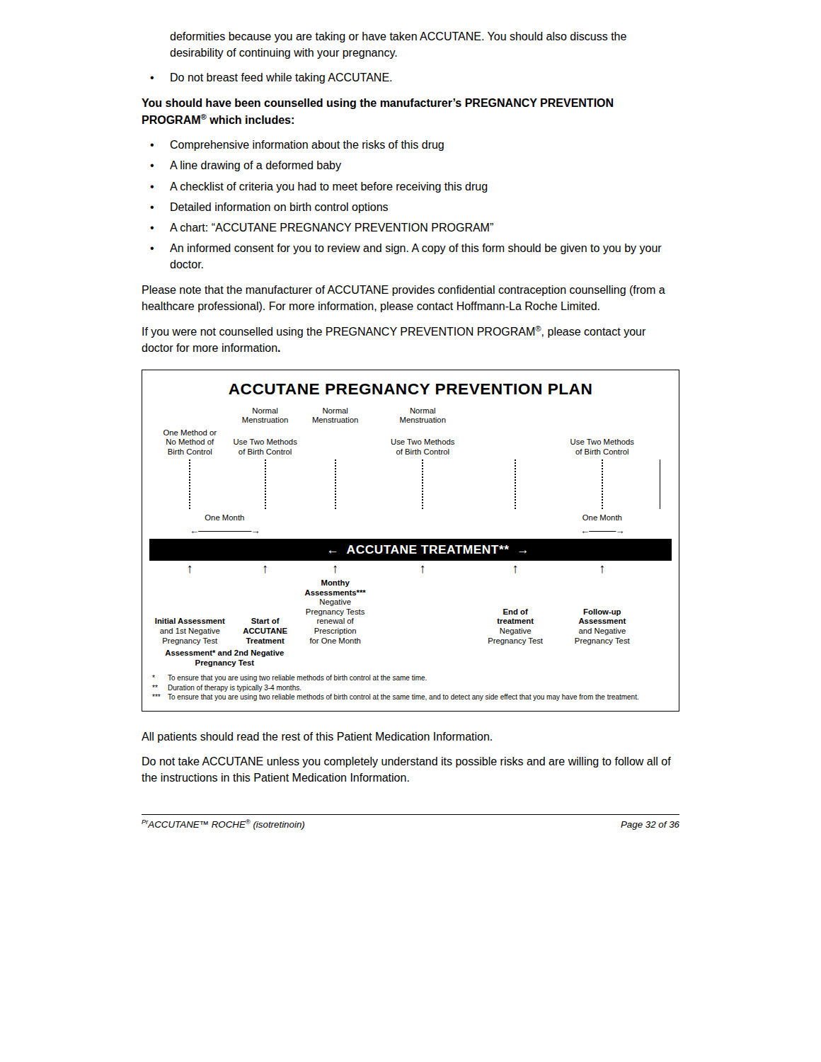deformities because you are taking or have taken ACCUTANE. You should also discuss the desirability of continuing with your pregnancy.
Do not breast feed while taking ACCUTANE.
You should have been counselled using the manufacturer’s PREGNANCY PREVENTION PROGRAM® which includes:
Comprehensive information about the risks of this drug
A line drawing of a deformed baby
A checklist of criteria you had to meet before receiving this drug
Detailed information on birth control options
A chart: “ACCUTANE PREGNANCY PREVENTION PROGRAM”
An informed consent for you to review and sign. A copy of this form should be given to you by your doctor.
Please note that the manufacturer of ACCUTANE provides confidential contraception counselling (from a healthcare professional). For more information, please contact Hoffmann-La Roche Limited.
If you were not counselled using the PREGNANCY PREVENTION PROGRAM®, please contact your doctor for more information.
ACCUTANE PREGNANCY PREVENTION PLAN
| | Normal Menstruation | Normal Menstruation | Normal Menstruation | | | |
| One Method or No Method of Birth Control | Use Two Methods of Birth Control | | Use Two Methods of Birth Control | | Use Two Methods of Birth Control | |
| One Month ←——————→ | | One Month ←———→ | |
| | ← ACCUTANE TREATMENT** → | |
| ↑ | ↑ | ↑ | ↑ | ↑ | ↑ | |
| Initial Assessment and 1st Negative Pregnancy Test | Start of ACCUTANE Treatment | Monthy Assessments*** Negative Pregnancy Tests renewal of Prescription for One Month | | End of treatment Negative Pregnancy Test | Follow-up Assessment and Negative Pregnancy Test | |
| Assessment* and 2nd Negative Pregnancy Test | |
*To ensure that you are using two reliable methods of birth control at the same time.
**Duration of therapy is typically 3-4 months.
***To ensure that you are using two reliable methods of birth control at the same time, and to detect any side effect that you may have from the treatment.
All patients should read the rest of this Patient Medication Information.
Do not take ACCUTANE unless you completely understand its possible risks and are willing to follow all of the instructions in this Patient Medication Information.
PrACCUTANE™ ROCHE® (isotretinoin)
Page 32 of 36